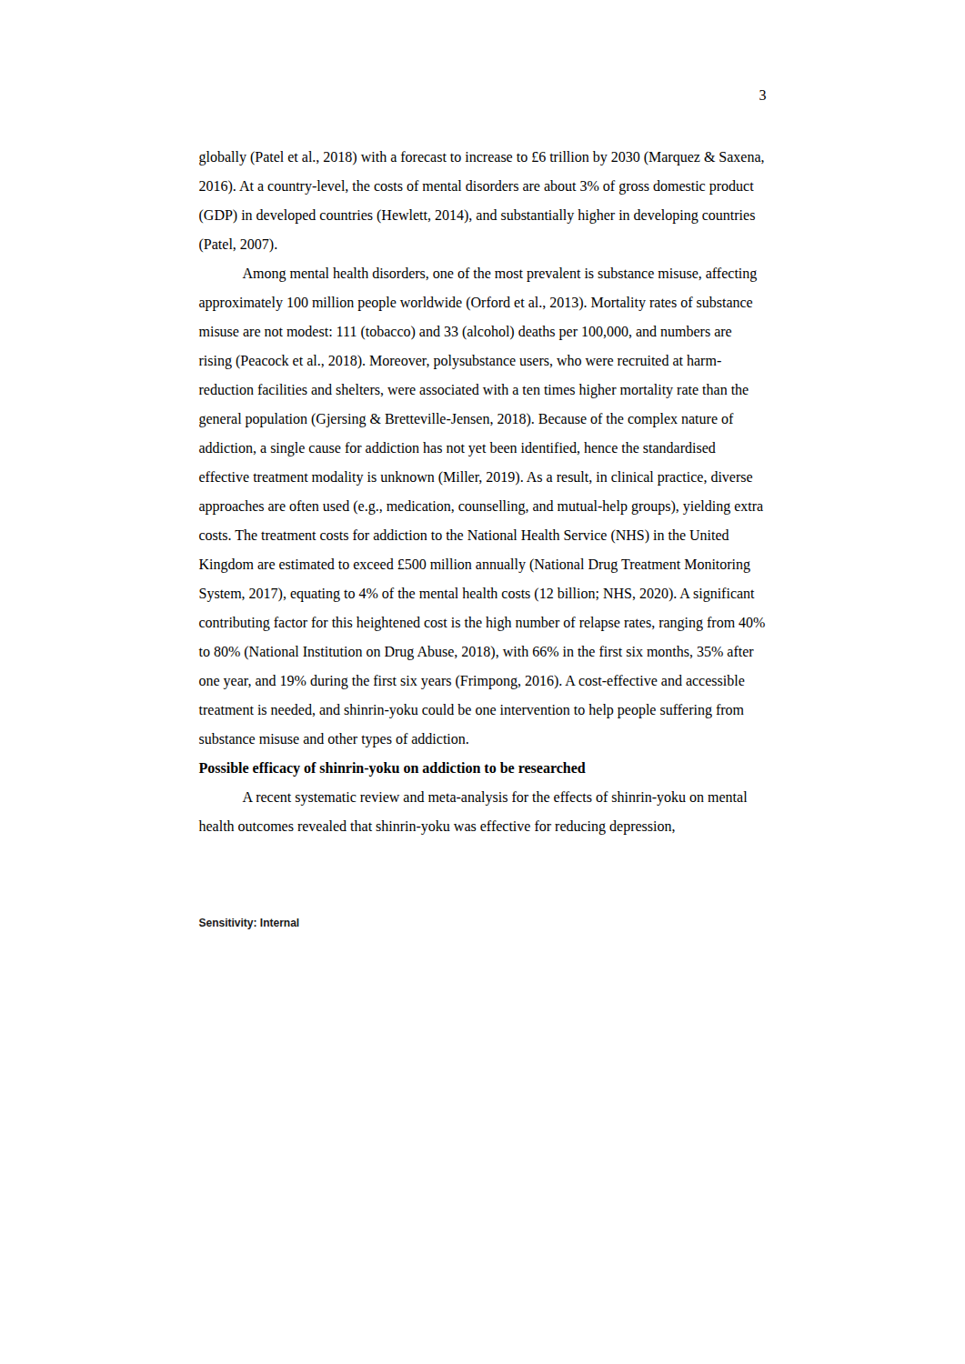3
globally (Patel et al., 2018) with a forecast to increase to £6 trillion by 2030 (Marquez & Saxena, 2016). At a country-level, the costs of mental disorders are about 3% of gross domestic product (GDP) in developed countries (Hewlett, 2014), and substantially higher in developing countries (Patel, 2007).
Among mental health disorders, one of the most prevalent is substance misuse, affecting approximately 100 million people worldwide (Orford et al., 2013). Mortality rates of substance misuse are not modest: 111 (tobacco) and 33 (alcohol) deaths per 100,000, and numbers are rising (Peacock et al., 2018). Moreover, polysubstance users, who were recruited at harm-reduction facilities and shelters, were associated with a ten times higher mortality rate than the general population (Gjersing & Bretteville-Jensen, 2018). Because of the complex nature of addiction, a single cause for addiction has not yet been identified, hence the standardised effective treatment modality is unknown (Miller, 2019). As a result, in clinical practice, diverse approaches are often used (e.g., medication, counselling, and mutual-help groups), yielding extra costs. The treatment costs for addiction to the National Health Service (NHS) in the United Kingdom are estimated to exceed £500 million annually (National Drug Treatment Monitoring System, 2017), equating to 4% of the mental health costs (12 billion; NHS, 2020). A significant contributing factor for this heightened cost is the high number of relapse rates, ranging from 40% to 80% (National Institution on Drug Abuse, 2018), with 66% in the first six months, 35% after one year, and 19% during the first six years (Frimpong, 2016). A cost-effective and accessible treatment is needed, and shinrin-yoku could be one intervention to help people suffering from substance misuse and other types of addiction.
Possible efficacy of shinrin-yoku on addiction to be researched
A recent systematic review and meta-analysis for the effects of shinrin-yoku on mental health outcomes revealed that shinrin-yoku was effective for reducing depression,
Sensitivity: Internal